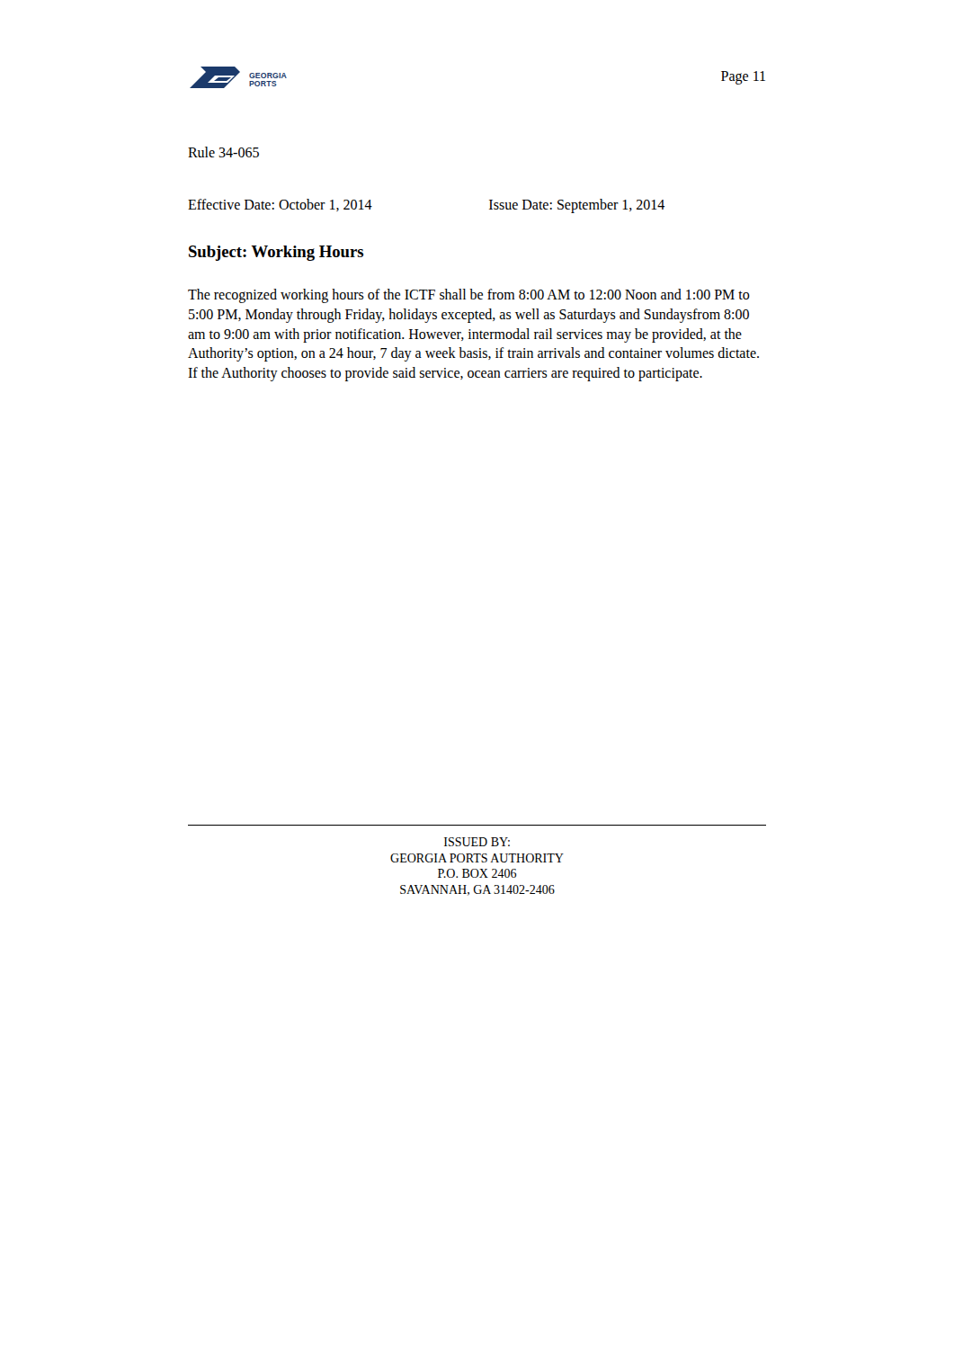GEORGIA
PORTS
Page 11
Rule 34-065
Effective Date: October 1, 2014
Issue Date: September 1, 2014
Subject: Working Hours
The recognized working hours of the ICTF shall be from 8:00 AM to 12:00 Noon and 1:00 PM to 5:00 PM, Monday through Friday, holidays excepted, as well as Saturdays and Sundaysfrom 8:00 am to 9:00 am with prior notification. However, intermodal rail services may be provided, at the Authority’s option, on a 24 hour, 7 day a week basis, if train arrivals and container volumes dictate. If the Authority chooses to provide said service, ocean carriers are required to participate.
ISSUED BY:
GEORGIA PORTS AUTHORITY
P.O. BOX 2406
SAVANNAH, GA 31402-2406